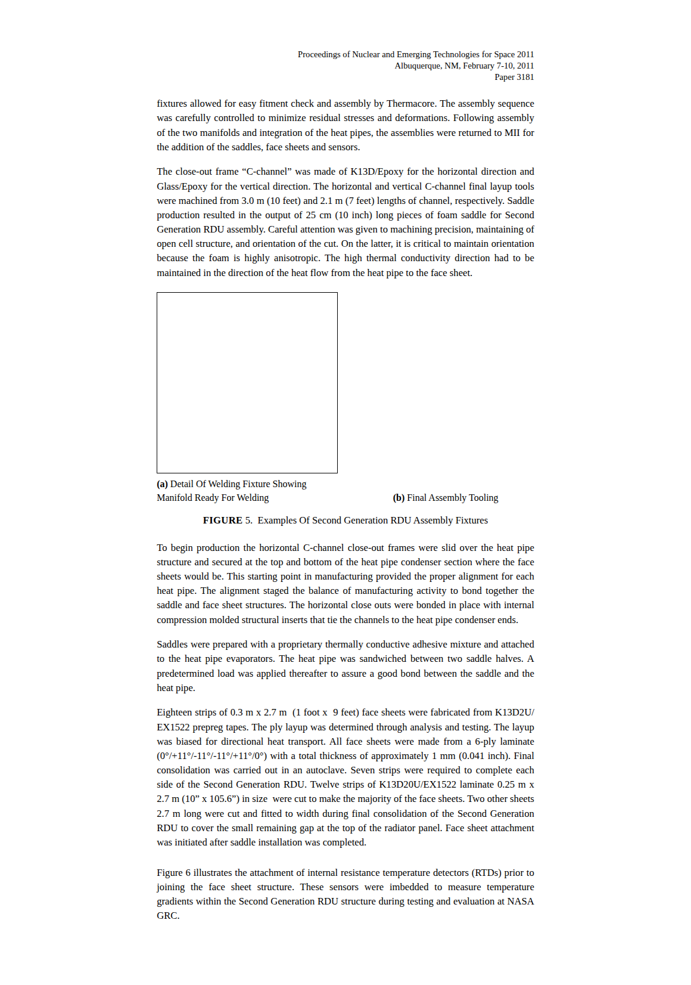Proceedings of Nuclear and Emerging Technologies for Space 2011
Albuquerque, NM, February 7-10, 2011
Paper 3181
fixtures allowed for easy fitment check and assembly by Thermacore. The assembly sequence was carefully controlled to minimize residual stresses and deformations. Following assembly of the two manifolds and integration of the heat pipes, the assemblies were returned to MII for the addition of the saddles, face sheets and sensors.
The close-out frame “C-channel” was made of K13D/Epoxy for the horizontal direction and Glass/Epoxy for the vertical direction. The horizontal and vertical C-channel final layup tools were machined from 3.0 m (10 feet) and 2.1 m (7 feet) lengths of channel, respectively. Saddle production resulted in the output of 25 cm (10 inch) long pieces of foam saddle for Second Generation RDU assembly. Careful attention was given to machining precision, maintaining of open cell structure, and orientation of the cut. On the latter, it is critical to maintain orientation because the foam is highly anisotropic. The high thermal conductivity direction had to be maintained in the direction of the heat flow from the heat pipe to the face sheet.
(a) Detail Of Welding Fixture Showing Manifold Ready For Welding
(b) Final Assembly Tooling
FIGURE 5. Examples Of Second Generation RDU Assembly Fixtures
To begin production the horizontal C-channel close-out frames were slid over the heat pipe structure and secured at the top and bottom of the heat pipe condenser section where the face sheets would be. This starting point in manufacturing provided the proper alignment for each heat pipe. The alignment staged the balance of manufacturing activity to bond together the saddle and face sheet structures. The horizontal close outs were bonded in place with internal compression molded structural inserts that tie the channels to the heat pipe condenser ends.
Saddles were prepared with a proprietary thermally conductive adhesive mixture and attached to the heat pipe evaporators. The heat pipe was sandwiched between two saddle halves. A predetermined load was applied thereafter to assure a good bond between the saddle and the heat pipe.
Eighteen strips of 0.3 m x 2.7 m (1 foot x 9 feet) face sheets were fabricated from K13D2U/ EX1522 prepreg tapes. The ply layup was determined through analysis and testing. The layup was biased for directional heat transport. All face sheets were made from a 6-ply laminate (0°/+11°/-11°/-11°/+11°/0°) with a total thickness of approximately 1 mm (0.041 inch). Final consolidation was carried out in an autoclave. Seven strips were required to complete each side of the Second Generation RDU. Twelve strips of K13D20U/EX1522 laminate 0.25 m x 2.7 m (10” x 105.6”) in size were cut to make the majority of the face sheets. Two other sheets 2.7 m long were cut and fitted to width during final consolidation of the Second Generation RDU to cover the small remaining gap at the top of the radiator panel. Face sheet attachment was initiated after saddle installation was completed.
Figure 6 illustrates the attachment of internal resistance temperature detectors (RTDs) prior to joining the face sheet structure. These sensors were imbedded to measure temperature gradients within the Second Generation RDU structure during testing and evaluation at NASA GRC.